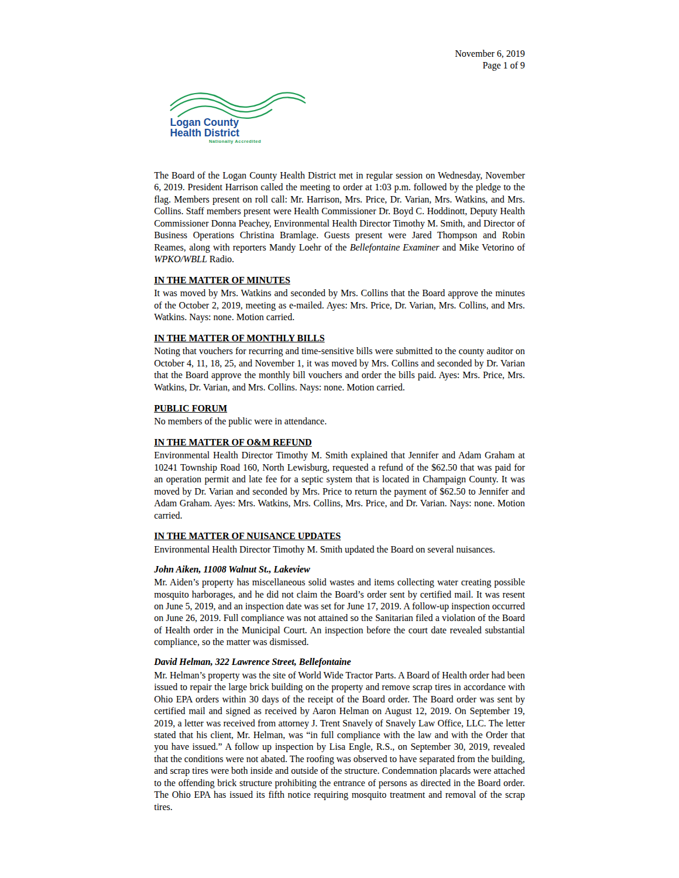November 6, 2019
Page 1 of 9
Logan County Health District Nationally Accredited
The Board of the Logan County Health District met in regular session on Wednesday, November 6, 2019. President Harrison called the meeting to order at 1:03 p.m. followed by the pledge to the flag. Members present on roll call: Mr. Harrison, Mrs. Price, Dr. Varian, Mrs. Watkins, and Mrs. Collins. Staff members present were Health Commissioner Dr. Boyd C. Hoddinott, Deputy Health Commissioner Donna Peachey, Environmental Health Director Timothy M. Smith, and Director of Business Operations Christina Bramlage. Guests present were Jared Thompson and Robin Reames, along with reporters Mandy Loehr of the Bellefontaine Examiner and Mike Vetorino of WPKO/WBLL Radio.
In the Matter of Minutes
It was moved by Mrs. Watkins and seconded by Mrs. Collins that the Board approve the minutes of the October 2, 2019, meeting as e-mailed. Ayes: Mrs. Price, Dr. Varian, Mrs. Collins, and Mrs. Watkins. Nays: none. Motion carried.
In the Matter of Monthly Bills
Noting that vouchers for recurring and time-sensitive bills were submitted to the county auditor on October 4, 11, 18, 25, and November 1, it was moved by Mrs. Collins and seconded by Dr. Varian that the Board approve the monthly bill vouchers and order the bills paid. Ayes: Mrs. Price, Mrs. Watkins, Dr. Varian, and Mrs. Collins. Nays: none. Motion carried.
Public Forum
No members of the public were in attendance.
In the Matter of O&M Refund
Environmental Health Director Timothy M. Smith explained that Jennifer and Adam Graham at 10241 Township Road 160, North Lewisburg, requested a refund of the $62.50 that was paid for an operation permit and late fee for a septic system that is located in Champaign County. It was moved by Dr. Varian and seconded by Mrs. Price to return the payment of $62.50 to Jennifer and Adam Graham. Ayes: Mrs. Watkins, Mrs. Collins, Mrs. Price, and Dr. Varian. Nays: none. Motion carried.
In the Matter of Nuisance Updates
Environmental Health Director Timothy M. Smith updated the Board on several nuisances.
John Aiken, 11008 Walnut St., Lakeview
Mr. Aiden’s property has miscellaneous solid wastes and items collecting water creating possible mosquito harborages, and he did not claim the Board’s order sent by certified mail. It was resent on June 5, 2019, and an inspection date was set for June 17, 2019. A follow-up inspection occurred on June 26, 2019. Full compliance was not attained so the Sanitarian filed a violation of the Board of Health order in the Municipal Court. An inspection before the court date revealed substantial compliance, so the matter was dismissed.
David Helman, 322 Lawrence Street, Bellefontaine
Mr. Helman’s property was the site of World Wide Tractor Parts. A Board of Health order had been issued to repair the large brick building on the property and remove scrap tires in accordance with Ohio EPA orders within 30 days of the receipt of the Board order. The Board order was sent by certified mail and signed as received by Aaron Helman on August 12, 2019. On September 19, 2019, a letter was received from attorney J. Trent Snavely of Snavely Law Office, LLC. The letter stated that his client, Mr. Helman, was “in full compliance with the law and with the Order that you have issued.” A follow up inspection by Lisa Engle, R.S., on September 30, 2019, revealed that the conditions were not abated. The roofing was observed to have separated from the building, and scrap tires were both inside and outside of the structure. Condemnation placards were attached to the offending brick structure prohibiting the entrance of persons as directed in the Board order. The Ohio EPA has issued its fifth notice requiring mosquito treatment and removal of the scrap tires.